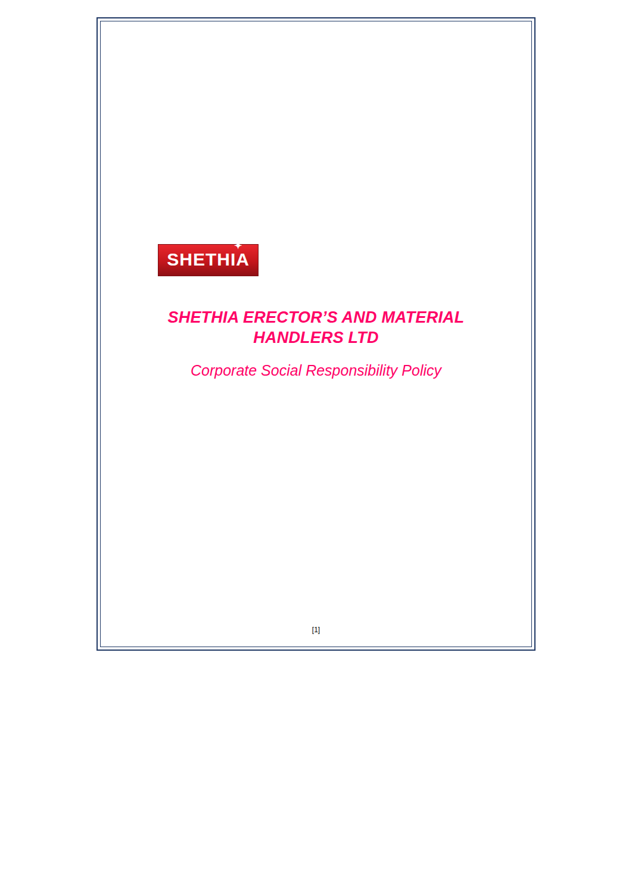✦SHETHIA
SHETHIA ERECTOR’S AND MATERIAL HANDLERS LTD
Corporate Social Responsibility Policy
[1]